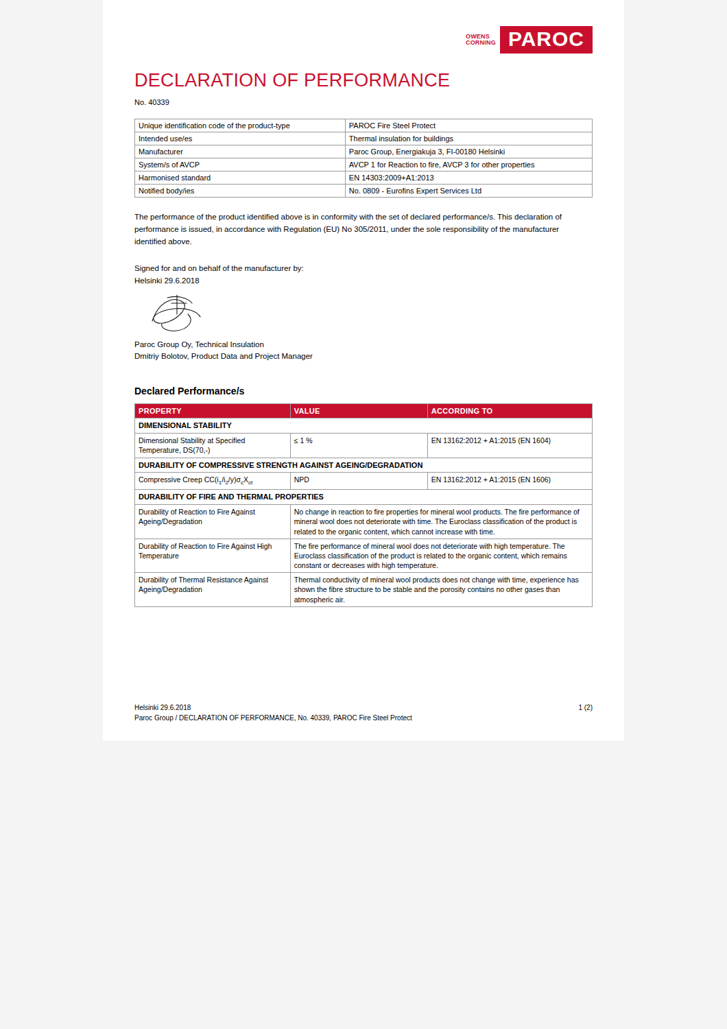OWENS
CORNING PAROC
DECLARATION OF PERFORMANCE
No. 40339
| Unique identification code of the product-type | PAROC Fire Steel Protect |
| Intended use/es | Thermal insulation for buildings |
| Manufacturer | Paroc Group, Energiakuja 3, FI-00180 Helsinki |
| System/s of AVCP | AVCP 1 for Reaction to fire, AVCP 3 for other properties |
| Harmonised standard | EN 14303:2009+A1:2013 |
| Notified body/ies | No. 0809 - Eurofins Expert Services Ltd |
The performance of the product identified above is in conformity with the set of declared performance/s. This declaration of performance is issued, in accordance with Regulation (EU) No 305/2011, under the sole responsibility of the manufacturer identified above.
Signed for and on behalf of the manufacturer by:
Helsinki 29.6.2018
Paroc Group Oy, Technical Insulation
Dmitriy Bolotov, Product Data and Project Manager
Declared Performance/s
| PROPERTY | VALUE | ACCORDING TO |
| --- | --- | --- |
| DIMENSIONAL STABILITY |
| Dimensional Stability at Specified Temperature, DS(70,-) | ≤ 1 % | EN 13162:2012 + A1:2015 (EN 1604) |
| DURABILITY OF COMPRESSIVE STRENGTH AGAINST AGEING/DEGRADATION |
| Compressive Creep CC(i 1 /i 2 /y)σ c X ct | NPD | EN 13162:2012 + A1:2015 (EN 1606) |
| DURABILITY OF FIRE AND THERMAL PROPERTIES |
| Durability of Reaction to Fire Against Ageing/Degradation | No change in reaction to fire properties for mineral wool products. The fire performance of mineral wool does not deteriorate with time. The Euroclass classification of the product is related to the organic content, which cannot increase with time. |
| Durability of Reaction to Fire Against High Temperature | The fire performance of mineral wool does not deteriorate with high temperature. The Euroclass classification of the product is related to the organic content, which remains constant or decreases with high temperature. |
| Durability of Thermal Resistance Against Ageing/Degradation | Thermal conductivity of mineral wool products does not change with time, experience has shown the fibre structure to be stable and the porosity contains no other gases than atmospheric air. |
1 (2) Helsinki 29.6.2018
Paroc Group / DECLARATION OF PERFORMANCE, No. 40339, PAROC Fire Steel Protect